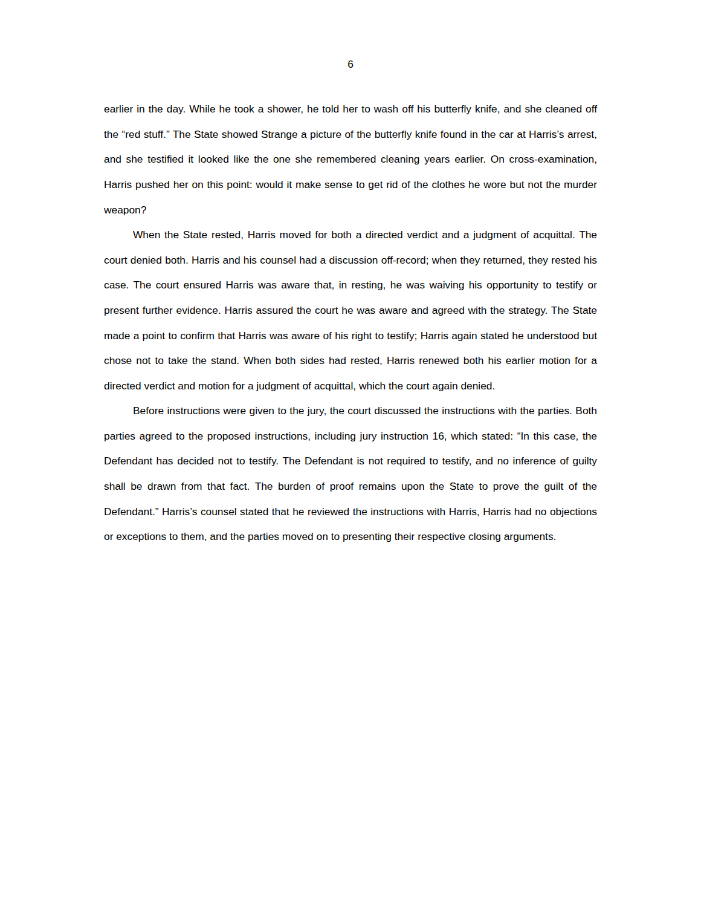6
earlier in the day. While he took a shower, he told her to wash off his butterfly knife, and she cleaned off the “red stuff.” The State showed Strange a picture of the butterfly knife found in the car at Harris’s arrest, and she testified it looked like the one she remembered cleaning years earlier. On cross-examination, Harris pushed her on this point: would it make sense to get rid of the clothes he wore but not the murder weapon?
When the State rested, Harris moved for both a directed verdict and a judgment of acquittal. The court denied both. Harris and his counsel had a discussion off-record; when they returned, they rested his case. The court ensured Harris was aware that, in resting, he was waiving his opportunity to testify or present further evidence. Harris assured the court he was aware and agreed with the strategy. The State made a point to confirm that Harris was aware of his right to testify; Harris again stated he understood but chose not to take the stand. When both sides had rested, Harris renewed both his earlier motion for a directed verdict and motion for a judgment of acquittal, which the court again denied.
Before instructions were given to the jury, the court discussed the instructions with the parties. Both parties agreed to the proposed instructions, including jury instruction 16, which stated: “In this case, the Defendant has decided not to testify. The Defendant is not required to testify, and no inference of guilty shall be drawn from that fact. The burden of proof remains upon the State to prove the guilt of the Defendant.” Harris’s counsel stated that he reviewed the instructions with Harris, Harris had no objections or exceptions to them, and the parties moved on to presenting their respective closing arguments.